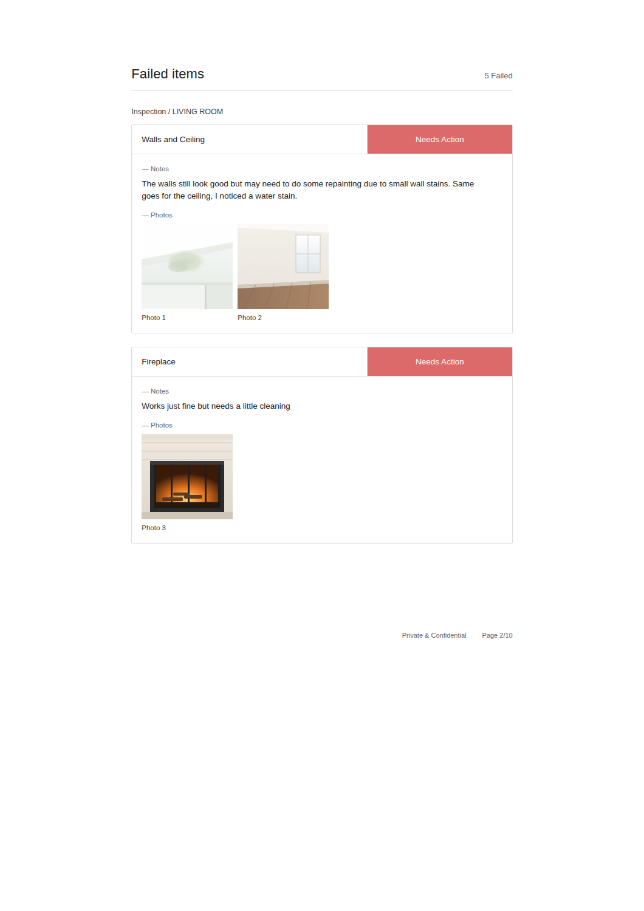Failed items
5 Failed
Inspection / LIVING ROOM
Walls and Ceiling
Needs Action
Notes
The walls still look good but may need to do some repainting due to small wall stains. Same goes for the ceiling, I noticed a water stain.
Photos
Photo 1
Photo 2
Fireplace
Needs Action
Notes
Works just fine but needs a little cleaning
Photos
Photo 3
Private & Confidential Page 2/10